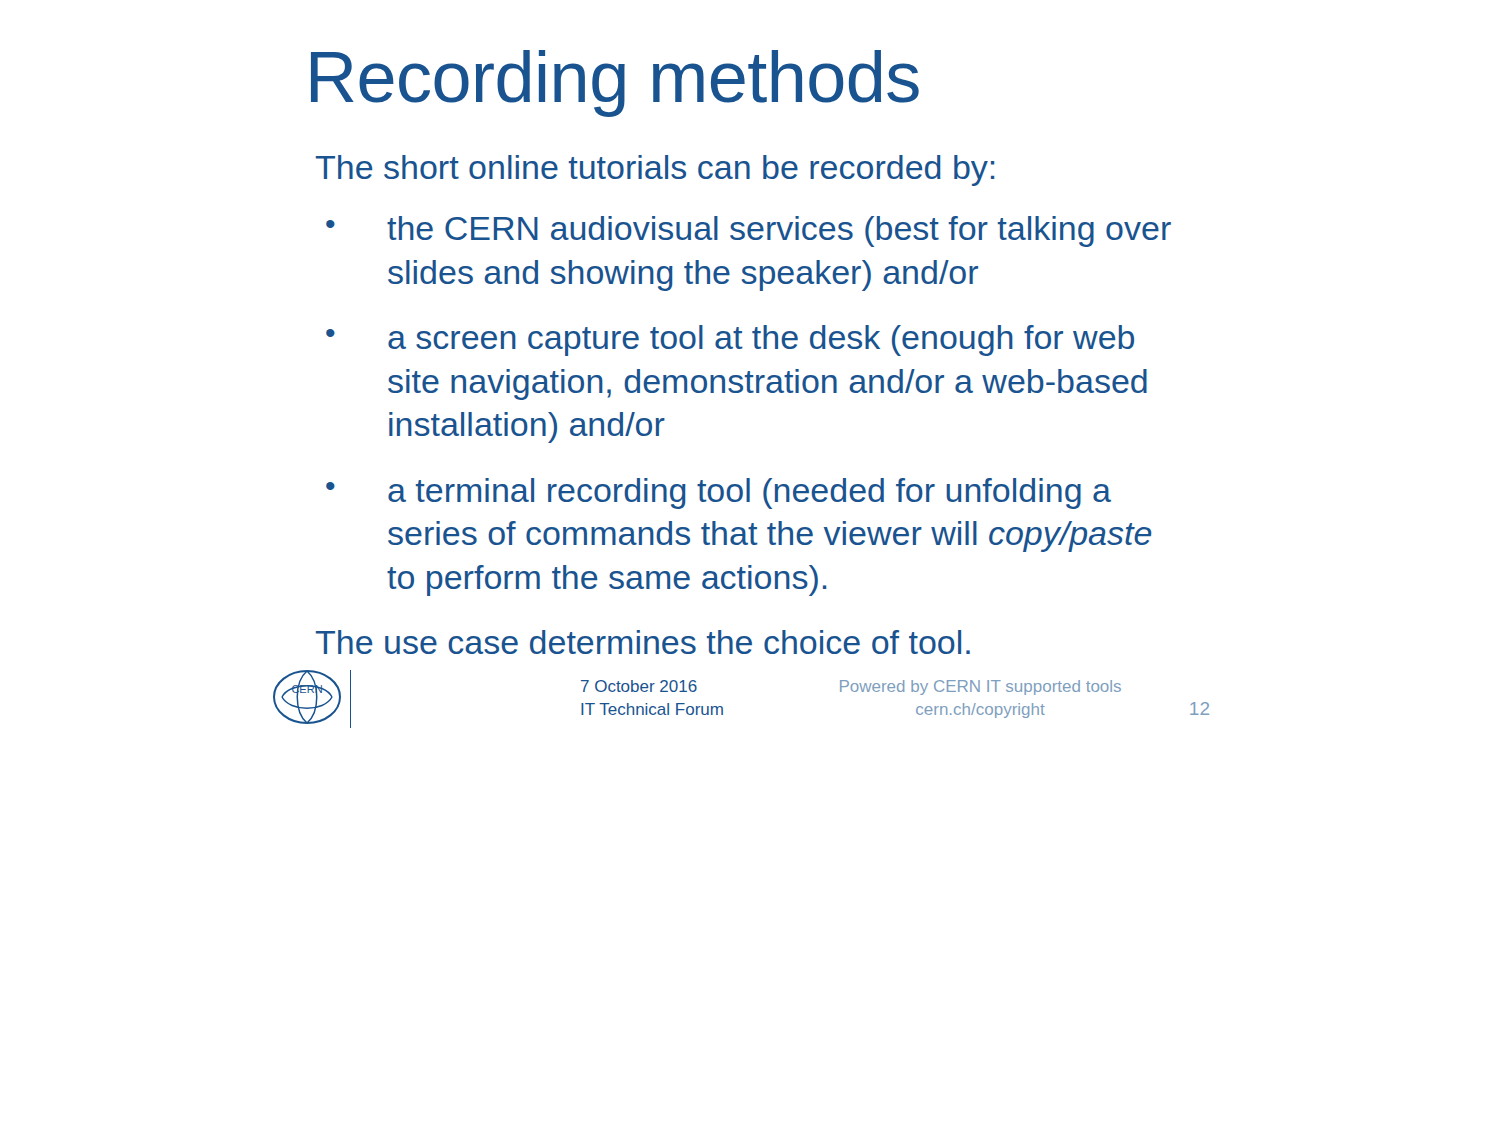Recording methods
The short online tutorials can be recorded by:
the CERN audiovisual services (best for talking over slides and showing the speaker) and/or
a screen capture tool at the desk (enough for web site navigation, demonstration and/or a web-based installation) and/or
a terminal recording tool (needed for unfolding a series of commands that the viewer will copy/paste to perform the same actions).
The use case determines the choice of tool.
CERN
7 October 2016
IT Technical Forum
Powered by CERN IT supported tools
cern.ch/copyright
12